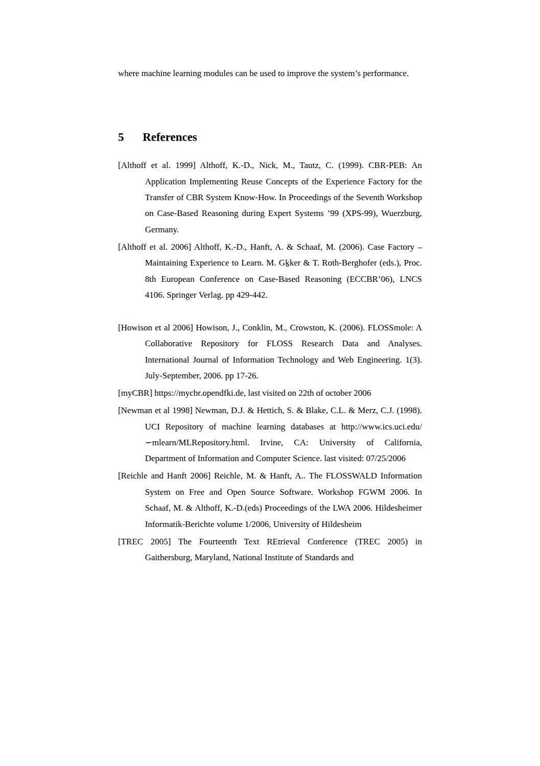where machine learning modules can be used to improve the system’s performance.
5 References
[Althoff et al. 1999] Althoff, K.-D., Nick, M., Tautz, C. (1999). CBR-PEB: An Application Implementing Reuse Concepts of the Experience Factory for the Transfer of CBR System Know-How. In Proceedings of the Seventh Workshop on Case-Based Reasoning during Expert Systems ’99 (XPS-99), Wuerzburg, Germany.
[Althoff et al. 2006] Althoff, K.-D., Hanft, A. & Schaaf, M. (2006). Case Factory – Maintaining Experience to Learn. M. Gḵker & T. Roth-Berghofer (eds.), Proc. 8th European Conference on Case-Based Reasoning (ECCBR’06), LNCS 4106. Springer Verlag. pp 429-442.
[Howison et al 2006] Howison, J., Conklin, M., Crowston, K. (2006). FLOSSmole: A Collaborative Repository for FLOSS Research Data and Analyses. International Journal of Information Technology and Web Engineering. 1(3). July-September, 2006. pp 17-26.
[myCBR] https://mycbr.opendfki.de, last visited on 22th of october 2006
[Newman et al 1998] Newman, D.J. & Hettich, S. & Blake, C.L. & Merz, C.J. (1998). UCI Repository of machine learning databases at http://www.ics.uci.edu/∽mlearn/MLRepository.html. Irvine, CA: University of California, Department of Information and Computer Science. last visited: 07/25/2006
[Reichle and Hanft 2006] Reichle, M. & Hanft, A.. The FLOSSWALD Information System on Free and Open Source Software. Workshop FGWM 2006. In Schaaf, M. & Althoff, K.-D.(eds) Proceedings of the LWA 2006. Hildesheimer Informatik-Berichte volume 1/2006, University of Hildesheim
[TREC 2005] The Fourteenth Text REtrieval Conference (TREC 2005) in Gaithersburg, Maryland, National Institute of Standards and